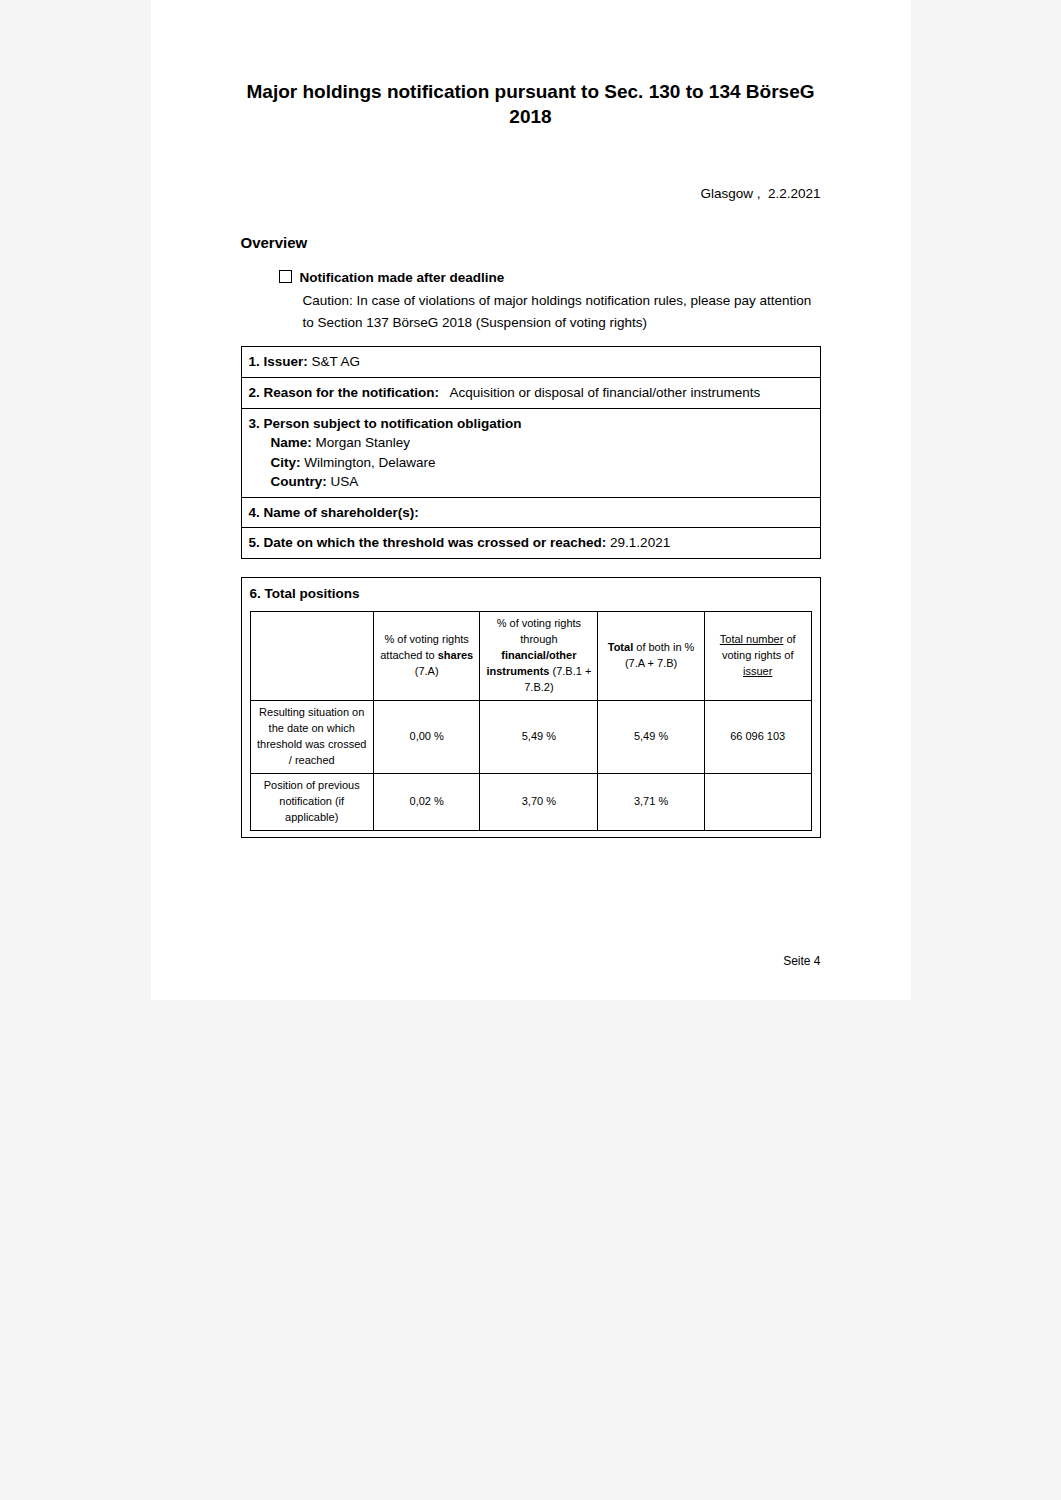Major holdings notification pursuant to Sec. 130 to 134 BörseG 2018
Glasgow , 2.2.2021
Overview
Notification made after deadline
Caution: In case of violations of major holdings notification rules, please pay attention
to Section 137 BörseG 2018 (Suspension of voting rights)
| 1. Issuer: S&T AG |
| 2. Reason for the notification: Acquisition or disposal of financial/other instruments |
| 3. Person subject to notification obligation Name: Morgan Stanley City: Wilmington, Delaware Country: USA |
| 4. Name of shareholder(s): |
| 5. Date on which the threshold was crossed or reached: 29.1.2021 |
| 6. Total positions / / % of voting rights attached to shares (7.A) / % of voting rights through financial/other instruments (7.B.1 + 7.B.2) / Total of both in % (7.A + 7.B) / Total number of voting rights of issuer / / --- / --- / --- / --- / --- / / Resulting situation on the date on which threshold was crossed / reached / 0,00 % / 5,49 % / 5,49 % / 66 096 103 / / Position of previous notification (if applicable) / 0,02 % / 3,70 % / 3,71 % / / |
Seite 4